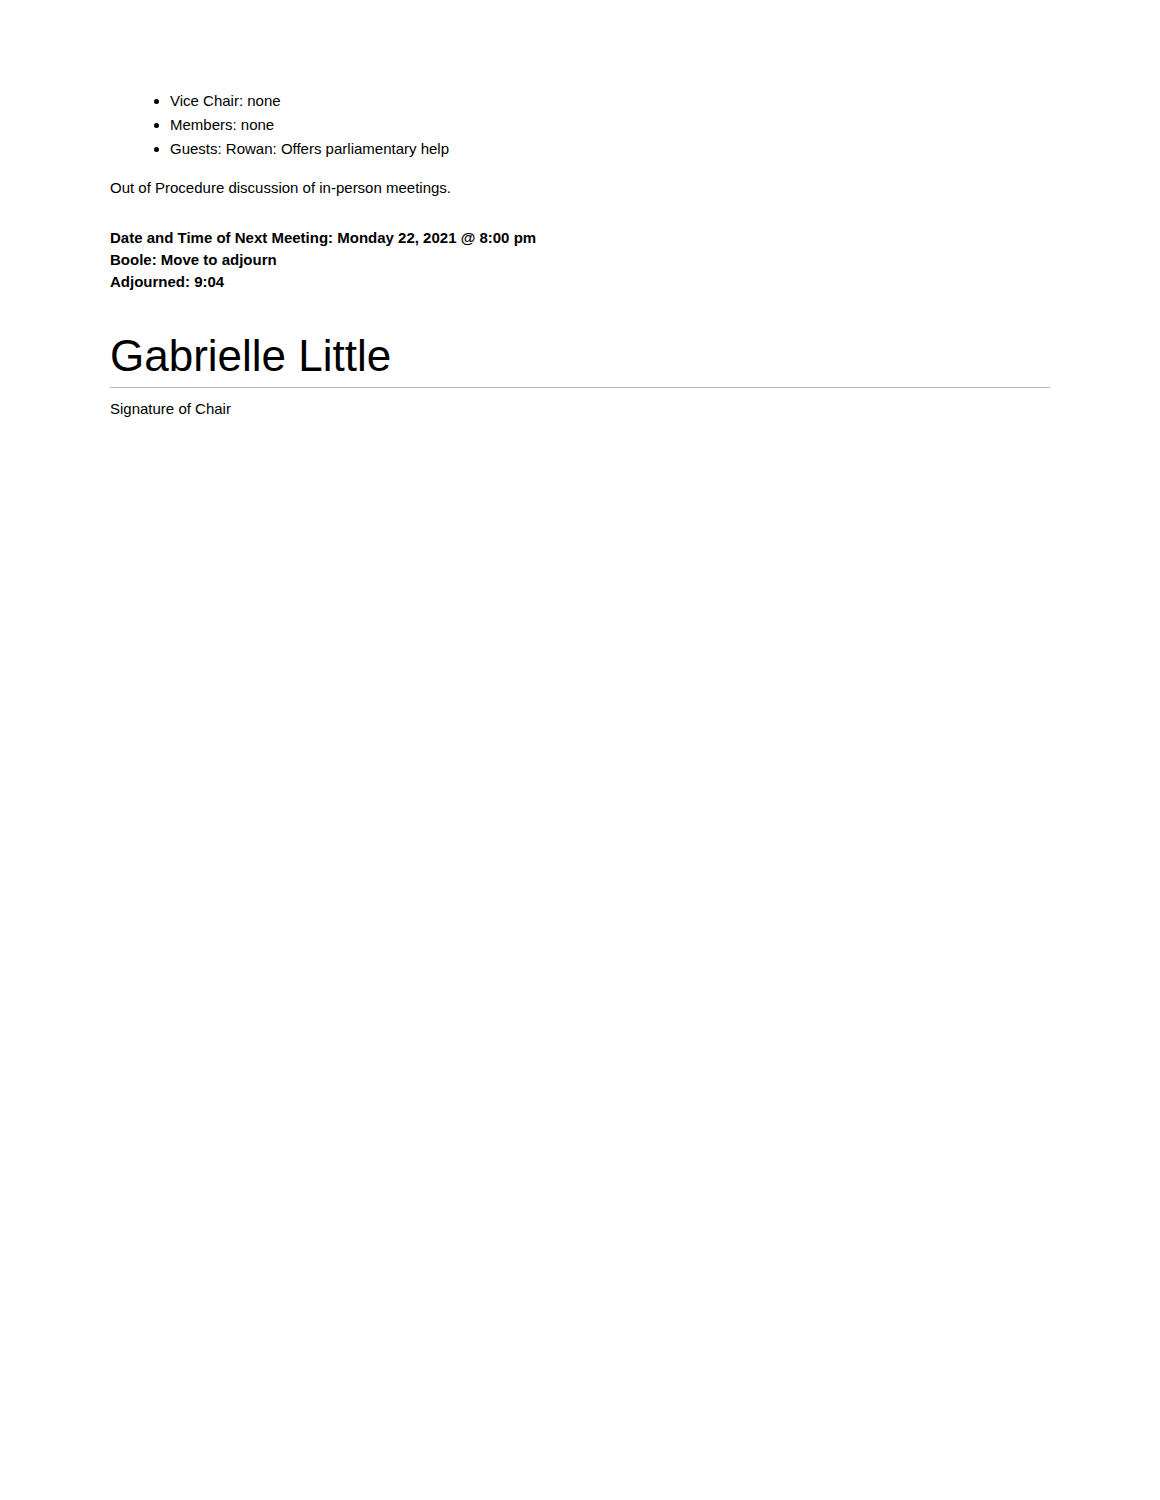Vice Chair: none
Members: none
Guests: Rowan: Offers parliamentary help
Out of Procedure discussion of in-person meetings.
Date and Time of Next Meeting: Monday 22, 2021 @ 8:00 pm Boole: Move to adjourn Adjourned: 9:04
Gabrielle Little
Signature of Chair